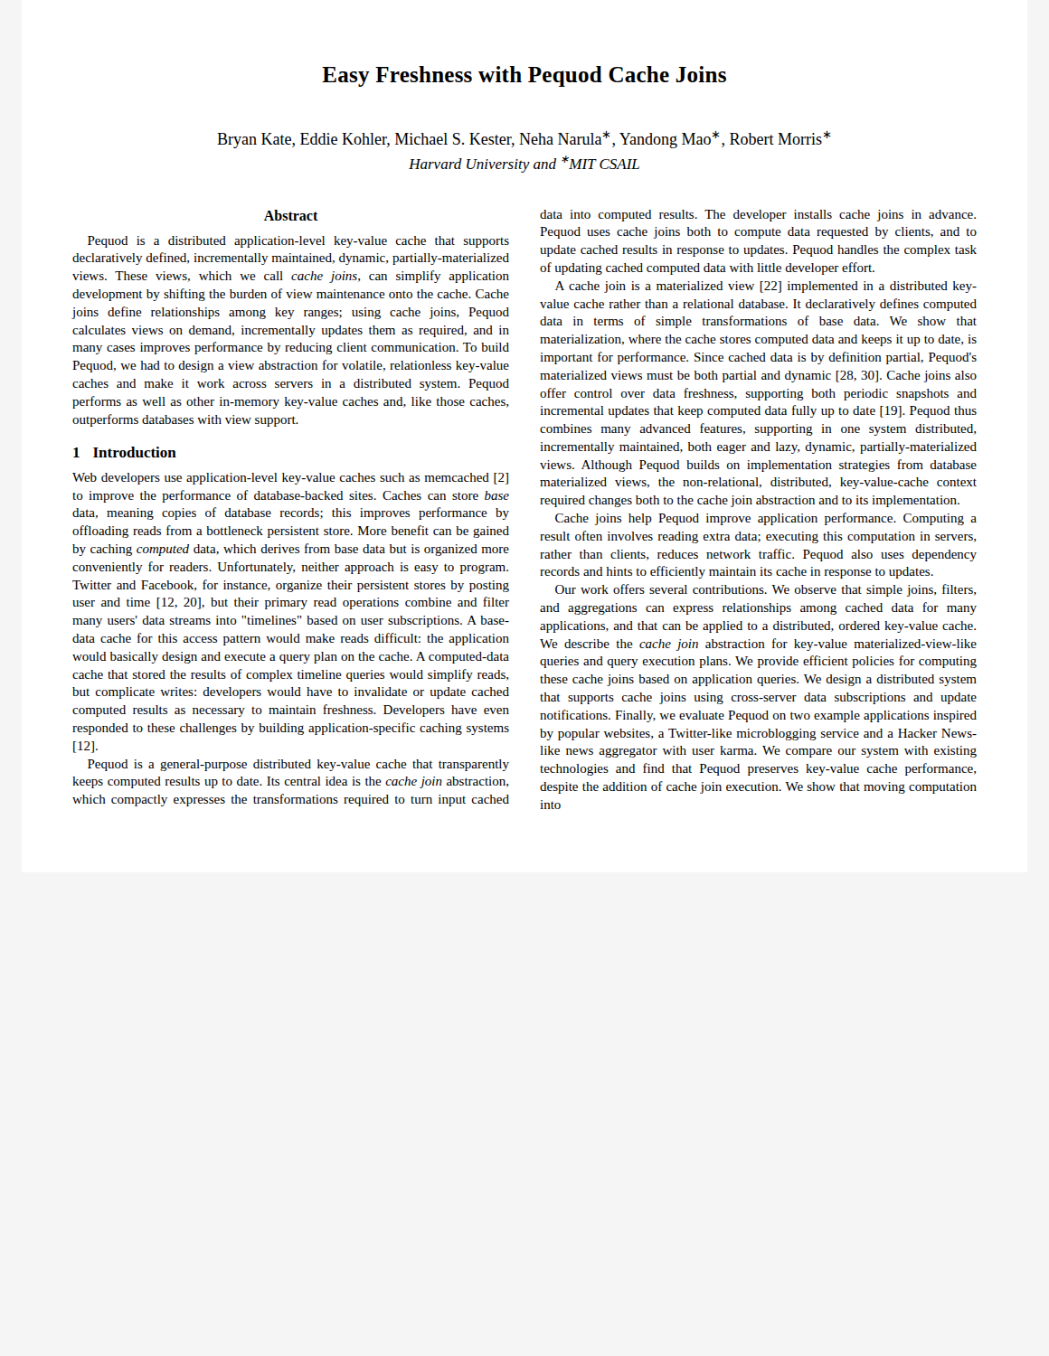Easy Freshness with Pequod Cache Joins
Bryan Kate, Eddie Kohler, Michael S. Kester, Neha Narula∗, Yandong Mao∗, Robert Morris∗
Harvard University and ∗MIT CSAIL
Abstract
Pequod is a distributed application-level key-value cache that supports declaratively defined, incrementally maintained, dynamic, partially-materialized views. These views, which we call cache joins, can simplify application development by shifting the burden of view maintenance onto the cache. Cache joins define relationships among key ranges; using cache joins, Pequod calculates views on demand, incrementally updates them as required, and in many cases improves performance by reducing client communication. To build Pequod, we had to design a view abstraction for volatile, relationless key-value caches and make it work across servers in a distributed system. Pequod performs as well as other in-memory key-value caches and, like those caches, outperforms databases with view support.
1 Introduction
Web developers use application-level key-value caches such as memcached [2] to improve the performance of database-backed sites. Caches can store base data, meaning copies of database records; this improves performance by offloading reads from a bottleneck persistent store. More benefit can be gained by caching computed data, which derives from base data but is organized more conveniently for readers. Unfortunately, neither approach is easy to program. Twitter and Facebook, for instance, organize their persistent stores by posting user and time [12, 20], but their primary read operations combine and filter many users' data streams into "timelines" based on user subscriptions. A base-data cache for this access pattern would make reads difficult: the application would basically design and execute a query plan on the cache. A computed-data cache that stored the results of complex timeline queries would simplify reads, but complicate writes: developers would have to invalidate or update cached computed results as necessary to maintain freshness. Developers have even responded to these challenges by building application-specific caching systems [12].
Pequod is a general-purpose distributed key-value cache that transparently keeps computed results up to date. Its central idea is the cache join abstraction, which compactly expresses the transformations required to turn input cached data into computed results. The developer installs cache joins in advance. Pequod uses cache joins both to compute data requested by clients, and to update cached results in response to updates. Pequod handles the complex task of updating cached computed data with little developer effort.
A cache join is a materialized view [22] implemented in a distributed key-value cache rather than a relational database. It declaratively defines computed data in terms of simple transformations of base data. We show that materialization, where the cache stores computed data and keeps it up to date, is important for performance. Since cached data is by definition partial, Pequod's materialized views must be both partial and dynamic [28, 30]. Cache joins also offer control over data freshness, supporting both periodic snapshots and incremental updates that keep computed data fully up to date [19]. Pequod thus combines many advanced features, supporting in one system distributed, incrementally maintained, both eager and lazy, dynamic, partially-materialized views. Although Pequod builds on implementation strategies from database materialized views, the non-relational, distributed, key-value-cache context required changes both to the cache join abstraction and to its implementation.
Cache joins help Pequod improve application performance. Computing a result often involves reading extra data; executing this computation in servers, rather than clients, reduces network traffic. Pequod also uses dependency records and hints to efficiently maintain its cache in response to updates.
Our work offers several contributions. We observe that simple joins, filters, and aggregations can express relationships among cached data for many applications, and that can be applied to a distributed, ordered key-value cache. We describe the cache join abstraction for key-value materialized-view-like queries and query execution plans. We provide efficient policies for computing these cache joins based on application queries. We design a distributed system that supports cache joins using cross-server data subscriptions and update notifications. Finally, we evaluate Pequod on two example applications inspired by popular websites, a Twitter-like microblogging service and a Hacker News-like news aggregator with user karma. We compare our system with existing technologies and find that Pequod preserves key-value cache performance, despite the addition of cache join execution. We show that moving computation into